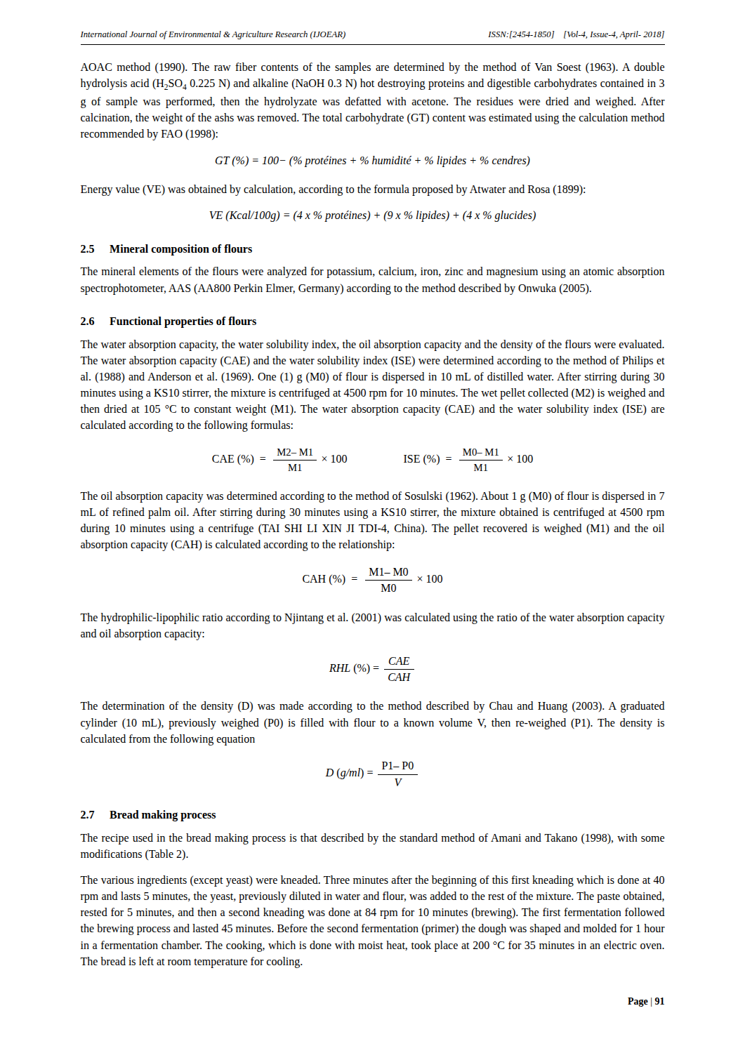International Journal of Environmental & Agriculture Research (IJOEAR) ISSN:[2454-1850] [Vol-4, Issue-4, April- 2018]
AOAC method (1990). The raw fiber contents of the samples are determined by the method of Van Soest (1963). A double hydrolysis acid (H2SO4 0.225 N) and alkaline (NaOH 0.3 N) hot destroying proteins and digestible carbohydrates contained in 3 g of sample was performed, then the hydrolyzate was defatted with acetone. The residues were dried and weighed. After calcination, the weight of the ashs was removed. The total carbohydrate (GT) content was estimated using the calculation method recommended by FAO (1998):
GT (%) = 100− (% protéines + % humidité + % lipides + % cendres)
Energy value (VE) was obtained by calculation, according to the formula proposed by Atwater and Rosa (1899):
VE (Kcal/100g) = (4 x % protéines) + (9 x % lipides) + (4 x % glucides)
2.5 Mineral composition of flours
The mineral elements of the flours were analyzed for potassium, calcium, iron, zinc and magnesium using an atomic absorption spectrophotometer, AAS (AA800 Perkin Elmer, Germany) according to the method described by Onwuka (2005).
2.6 Functional properties of flours
The water absorption capacity, the water solubility index, the oil absorption capacity and the density of the flours were evaluated. The water absorption capacity (CAE) and the water solubility index (ISE) were determined according to the method of Philips et al. (1988) and Anderson et al. (1969). One (1) g (M0) of flour is dispersed in 10 mL of distilled water. After stirring during 30 minutes using a KS10 stirrer, the mixture is centrifuged at 4500 rpm for 10 minutes. The wet pellet collected (M2) is weighed and then dried at 105 °C to constant weight (M1). The water absorption capacity (CAE) and the water solubility index (ISE) are calculated according to the following formulas:
CAE (%) = M2– M1 M1 × 100
ISE (%) = M0– M1 M1 × 100
The oil absorption capacity was determined according to the method of Sosulski (1962). About 1 g (M0) of flour is dispersed in 7 mL of refined palm oil. After stirring during 30 minutes using a KS10 stirrer, the mixture obtained is centrifuged at 4500 rpm during 10 minutes using a centrifuge (TAI SHI LI XIN JI TDI-4, China). The pellet recovered is weighed (M1) and the oil absorption capacity (CAH) is calculated according to the relationship:
CAH (%) = M1– M0 M0 × 100
The hydrophilic-lipophilic ratio according to Njintang et al. (2001) was calculated using the ratio of the water absorption capacity and oil absorption capacity:
RHL (%) = CAE CAH
The determination of the density (D) was made according to the method described by Chau and Huang (2003). A graduated cylinder (10 mL), previously weighed (P0) is filled with flour to a known volume V, then re-weighed (P1). The density is calculated from the following equation
D (g/ml) = P1– P0 V
2.7 Bread making process
The recipe used in the bread making process is that described by the standard method of Amani and Takano (1998), with some modifications (Table 2).
The various ingredients (except yeast) were kneaded. Three minutes after the beginning of this first kneading which is done at 40 rpm and lasts 5 minutes, the yeast, previously diluted in water and flour, was added to the rest of the mixture. The paste obtained, rested for 5 minutes, and then a second kneading was done at 84 rpm for 10 minutes (brewing). The first fermentation followed the brewing process and lasted 45 minutes. Before the second fermentation (primer) the dough was shaped and molded for 1 hour in a fermentation chamber. The cooking, which is done with moist heat, took place at 200 °C for 35 minutes in an electric oven. The bread is left at room temperature for cooling.
Page | 91